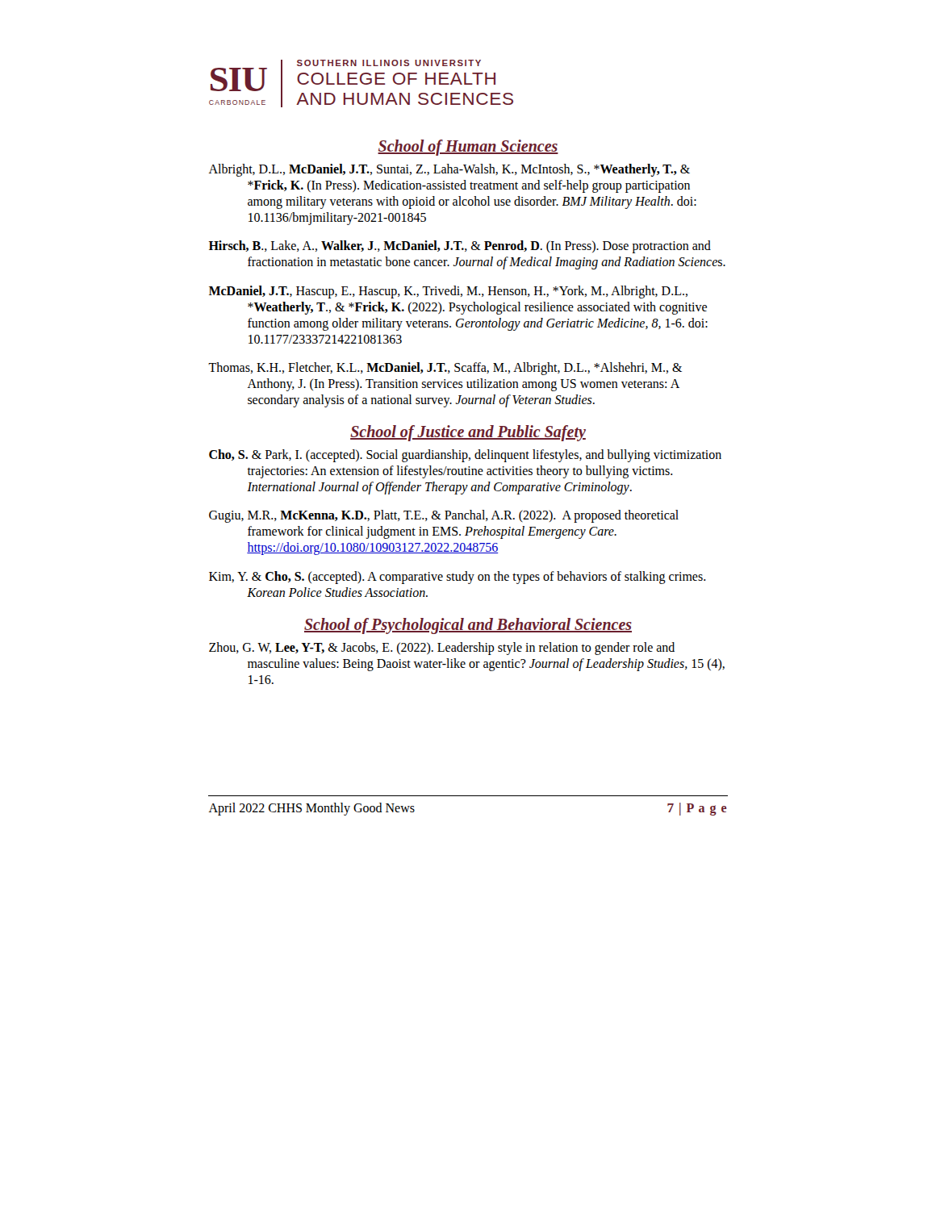SIU CARBONDALE
Southern Illinois University
College of Health
and Human Sciences
School of Human Sciences
Albright, D.L., McDaniel, J.T., Suntai, Z., Laha-Walsh, K., McIntosh, S., *Weatherly, T., & *Frick, K. (In Press). Medication-assisted treatment and self-help group participation among military veterans with opioid or alcohol use disorder. BMJ Military Health. doi: 10.1136/bmjmilitary-2021-001845
Hirsch, B., Lake, A., Walker, J., McDaniel, J.T., & Penrod, D. (In Press). Dose protraction and fractionation in metastatic bone cancer. Journal of Medical Imaging and Radiation Sciences.
McDaniel, J.T., Hascup, E., Hascup, K., Trivedi, M., Henson, H., *York, M., Albright, D.L., *Weatherly, T., & *Frick, K. (2022). Psychological resilience associated with cognitive function among older military veterans. Gerontology and Geriatric Medicine, 8, 1-6. doi: 10.1177/23337214221081363
Thomas, K.H., Fletcher, K.L., McDaniel, J.T., Scaffa, M., Albright, D.L., *Alshehri, M., & Anthony, J. (In Press). Transition services utilization among US women veterans: A secondary analysis of a national survey. Journal of Veteran Studies.
School of Justice and Public Safety
Cho, S. & Park, I. (accepted). Social guardianship, delinquent lifestyles, and bullying victimization trajectories: An extension of lifestyles/routine activities theory to bullying victims. International Journal of Offender Therapy and Comparative Criminology.
Gugiu, M.R., McKenna, K.D., Platt, T.E., & Panchal, A.R. (2022). A proposed theoretical framework for clinical judgment in EMS. Prehospital Emergency Care.
https://doi.org/10.1080/10903127.2022.2048756
Kim, Y. & Cho, S. (accepted). A comparative study on the types of behaviors of stalking crimes. Korean Police Studies Association.
School of Psychological and Behavioral Sciences
Zhou, G. W, Lee, Y-T, & Jacobs, E. (2022). Leadership style in relation to gender role and masculine values: Being Daoist water-like or agentic? Journal of Leadership Studies, 15 (4), 1-16.
April 2022 CHHS Monthly Good News
7 | P a g e